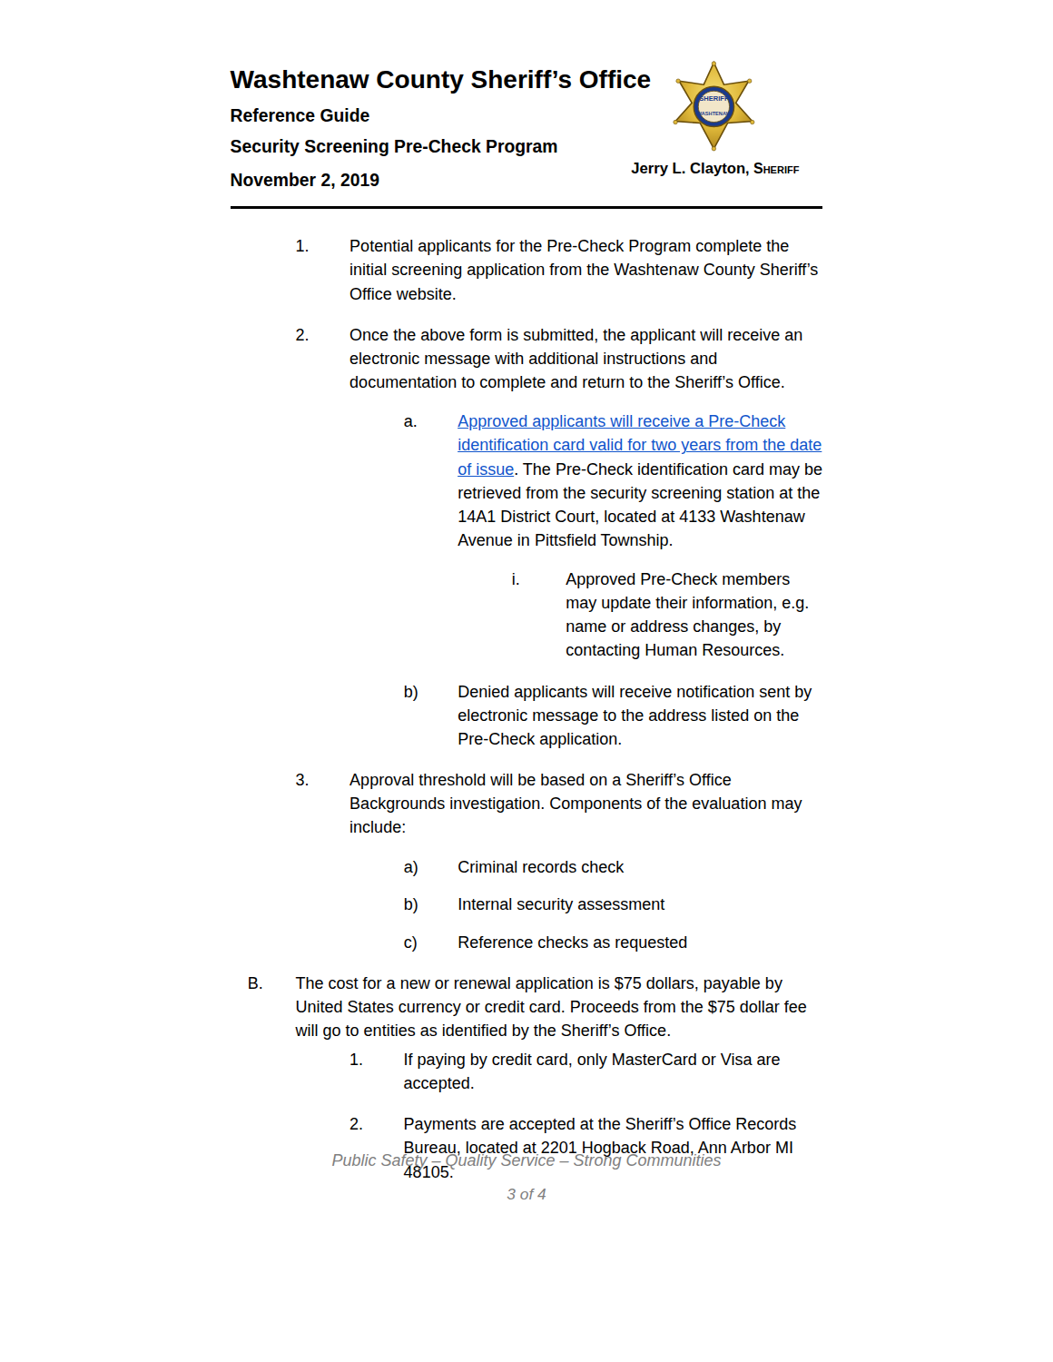Washtenaw County Sheriff’s Office
Reference Guide
Security Screening Pre-Check Program
November 2, 2019
SHERIFF WASHTENAW
Jerry L. Clayton, Sheriff
1. Potential applicants for the Pre-Check Program complete the initial screening application from the Washtenaw County Sheriff’s Office website.
2. Once the above form is submitted, the applicant will receive an electronic message with additional instructions and documentation to complete and return to the Sheriff’s Office.
a. Approved applicants will receive a Pre-Check identification card valid for two years from the date of issue. The Pre-Check identification card may be retrieved from the security screening station at the 14A1 District Court, located at 4133 Washtenaw Avenue in Pittsfield Township.
i. Approved Pre-Check members may update their information, e.g. name or address changes, by contacting Human Resources.
b) Denied applicants will receive notification sent by electronic message to the address listed on the Pre-Check application.
3. Approval threshold will be based on a Sheriff’s Office Backgrounds investigation. Components of the evaluation may include:
a) Criminal records check
b) Internal security assessment
c) Reference checks as requested
B. The cost for a new or renewal application is $75 dollars, payable by United States currency or credit card. Proceeds from the $75 dollar fee will go to entities as identified by the Sheriff’s Office.
1. If paying by credit card, only MasterCard or Visa are accepted.
2. Payments are accepted at the Sheriff’s Office Records Bureau, located at 2201 Hogback Road, Ann Arbor MI 48105.
Public Safety – Quality Service – Strong Communities
3 of 4